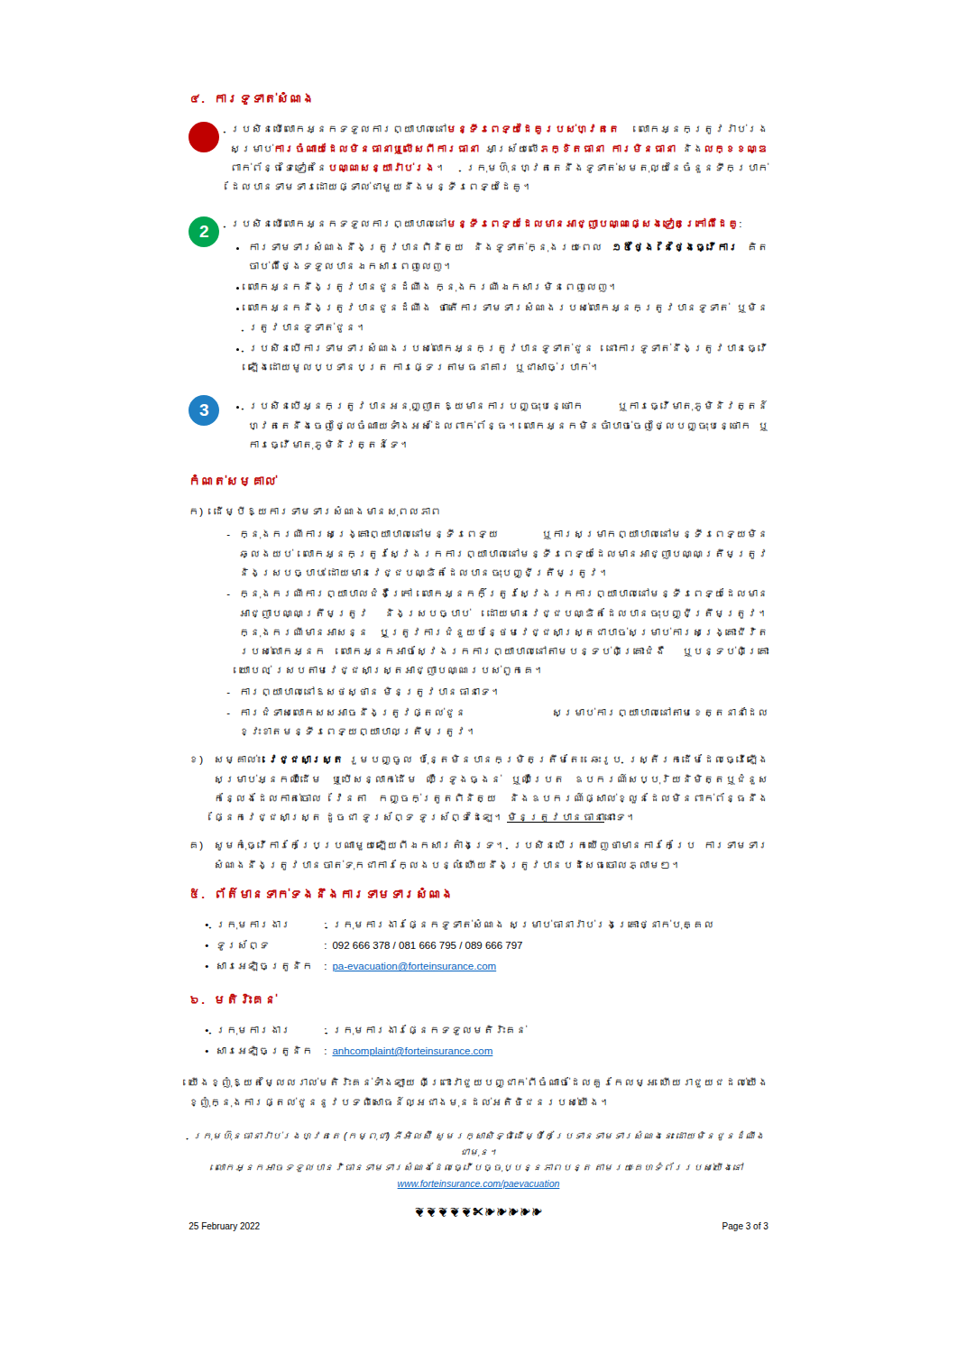៤. ការទូទាត់សំណង
1
ប្រសិនបើលោកអ្នកទទួលការព្យាបាលនៅមន្ទីរពេទ្យដៃគូរបស់ហ្វតតេ លោកអ្នកត្រូវរ៉ាប់រងសម្រាប់ការចំណាយដែលមិនធានាឬលើសពីការធានា អាស្រ័យលើភក្ខិតធានា ការមិនធានា និងលក្ខខណ្ឌពាក់ព័ន្ធទៃទៀតនៃបណ្ណសន្យារ៉ាប់រង។ ក្រុមហ៊ុនហ្វតតេនឹងទូទាត់សមតុល្យនៃចំនួនទឹកប្រាក់ដែលបានទាមទារដោយផ្ទាល់ជាមួយនឹងមន្ទីរពេទ្យដៃគូ។
2
ប្រសិនបើលោកអ្នកទទួលការព្យាបាលនៅមន្ទីរពេទ្យដែលមានអាជ្ញាបណ្ណផ្សេងទៀតក្រៅពីដៃគូ:
ការទាមទារសំណងនឹងត្រូវបានពិនិត្យ និងទូទាត់ក្នុងរយៈពេល ១៥ថ្ងៃ នៃថ្ងៃធ្វើការ គិតចាប់ពីថ្ងៃទទួលបានឯកសារពេញលេញ។
លោកអ្នកនឹងត្រូវបានជូនដំណឹង ក្នុងករណីឯកសារមិនពេញលេញ។
លោកអ្នកនឹងត្រូវបានជូនដំណឹង ថាតើការទាមទារសំណងរបស់លោកអ្នកត្រូវបានទូទាត់ ឬមិនត្រូវបានទូទាត់ជូន។
ប្រសិនបើការទាមទារសំណងរបស់លោកអ្នកត្រូវបានទូទាត់ជូន នោះការទូទាត់នឹងត្រូវបានធ្វើឡើងដោយមូលប្បទានបត្រ ការផ្ទេរតាមធនាគារ ឬជាសាច់ប្រាក់។
3
ប្រសិនបើអ្នកត្រូវបានអនុញ្ញាតឱ្យមានការបញ្ចុះបន្ថោក ឬការធ្វើមាតុភូមិនិវត្តន៍ ហ្វតតេនឹងចេញថ្លៃចំណាយទាំងអស់ដែលពាក់ព័ន្ធ។ លោកអ្នកមិនចាំបាច់ចេញថ្លៃបញ្ចុះបន្ថោក ឬការធ្វើមាតុភូមិនិវត្តន៍ទេ។
កំណត់សម្គាល់
ក) ដើម្បីឱ្យការទាមទារសំណងមានសុពលភាព
ក្នុងករណីការសង្រ្គោះព្យាបាលនៅមន្ទីរពេទ្យ ឬការសម្រាកព្យាបាលនៅមន្ទីរពេទ្យមិនឆ្លងយប់ លោកអ្នកត្រូវស្វែងរកការព្យាបាលនៅមន្ទីរពេទ្យដែលមានអាជ្ញាបណ្ណត្រឹមត្រូវ និងស្របច្បាប់ ដោយមានវេជ្ជបណ្ឌិតដែលបានចុះបញ្ជីត្រឹមត្រូវ។
ក្នុងករណីការព្យាបាលជំងឺក្រៅ លោកអ្នកក៏ត្រូវស្វែងរកការព្យាបាលនៅមន្ទីរពេទ្យដែលមានអាជ្ញាបណ្ណត្រឹមត្រូវ និងស្របច្បាប់ ដោយមានវេជ្ជបណ្ឌិតដែលបានចុះបញ្ជីត្រឹមត្រូវ។ ក្នុងករណីមានអាសន្ន ឬត្រូវការជំនួយបន្ថែមវេជ្ជសាស្ត្រជាបាច់សម្រាប់ការសង្រ្គោះជីវិតរបស់លោកអ្នក លោកអ្នកអាចស្វែងរកការព្យាបាលនៅតាមបន្ទប់ពិគ្រោះជំងឺ ឬបន្ទប់ពិគ្រោះយោបល់ ស្របតាមវេជ្ជសាស្ត្រអាជ្ញាបណ្ណរបស់ពួកគេ។
ការព្យាបាលនៅឱសថស្ថាន មិនត្រូវបានធានាទេ។
ការជំទាសលោកសសអាចនឹងត្រូវផ្តល់ជូន សម្រាប់ការព្យាបាលនៅតាមខេត្តនានាដែលខ្វះខាតមន្ទីរពេទ្យព្យាបាលត្រឹមត្រូវ។
ខ) សម្គាល់៖ វេជ្ជសាស្ត្រ រួមបញ្ចូល ប៉ុន្តែមិនបានកម្រិតត្រឹមតែ៖ ឆេះរូប ស្ត្រីរកដើមដែលធ្វើឡើងសម្រាប់អ្នកឈឺដើម ឬបើសន្លាក់ដើម ឈឺទ្រូងធ្ងន់ ឬឈឺប្រេត ឧបករណ៍សប្បុរិយនិមិត្តឬជំនួសកន្លែងដែលកាត់ចោល វ៉ែនតា កញ្ចក់ត្រូតពិនិត្យ និងឧបករណ៍ផ្សាល់ខ្លួនដែលមិនពាក់ព័ន្ធនឹងផ្នែកវេជ្ជសាស្ត្រ ដូចជា ទូរស័ព្ទ ទូរស័ព្ទដៃឡេ។ មិនត្រូវបានធានានោះទេ។
គ) សូមកុំធ្វើការកែប្រែប្រណាមួយឡើយពីឯកសារតាំងទ្រេ។ ប្រសិនបើរកឃើញថាមានការកែប្រែ ការទាមទារសំណងនឹងត្រូវបានចាត់ទុកជាការក្លែងបន្លំ ហើយនឹងត្រូវបានបដិសេធចោលភ្លាមៗ។
៥. ព័ត៌មានទាក់ទងនឹងការទាមទារសំណង
ក្រុមការងារ: ក្រុមការងារផ្នែកទូទាត់សំណង សម្រាប់ធានារ៉ាប់រងគ្រោះថ្នាក់បុគ្គល
ទូរស័ព្ទ: 092 666 378 / 081 666 795 / 089 666 797
សារអេឡិចត្រូនិក: pa-evacuation@forteinsurance.com
៦. មតិរិះគន់
ក្រុមការងារ: ក្រុមការងារផ្នែកទទួលមតិរិះគន់
សារអេឡិចត្រូនិក: anhcomplaint@forteinsurance.com
យើងខ្ញុំឱ្យតម្លៃលរាល់មតិរិះគន់ទាំងឡាយ ពីព្រោះវាជួយបញ្ជាក់ពីចំណាច់ដែលគួរកែលម្អ ហើយរាជួយជដល់យើងខ្ញុំក្នុងការផ្តល់ជូននូវបទពិសោធន៍ល្អជាងមុនដល់អតិថិជនរបស់យើង។
ក្រុមហ៊ុនធានារ៉ាប់រងហ្វតតេ (កម្ពុជា) ភីអិលស៊ី សូមរក្សាសិទ្ធិដើម្បីកែប្រែទានទាមទារសំណងនេះ ដោយមិនជូនដំណឹងជាមុន។
លោកអ្នកអាចទទួលបានវិធានទាមទារសំណងដែលធ្វើបច្ចុប្បន្នភាពបន្ត តាមរយៈគេហទំព័ររបស់យើងនៅ www.forteinsurance.com/paevacuation
❦❦❦❦❦✂❧❧❧❧❧
25 February 2022 Page 3 of 3